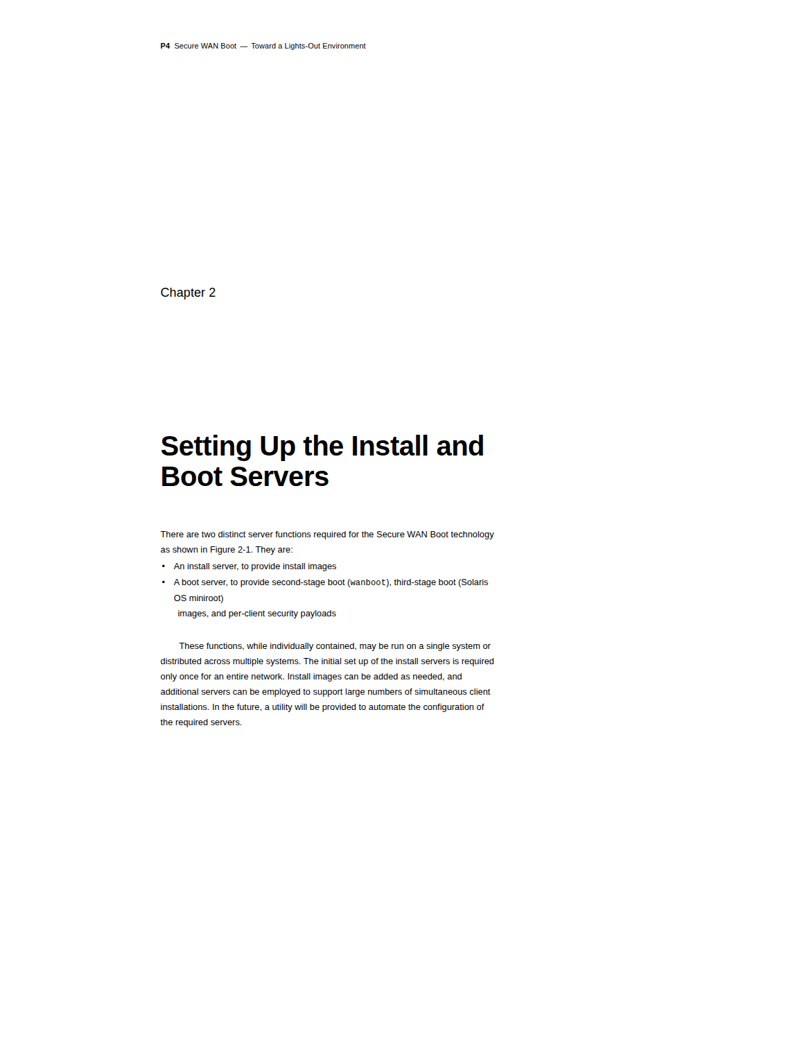P4 Secure WAN Boot — Toward a Lights-Out Environment
Chapter 2
Setting Up the Install and
Boot Servers
There are two distinct server functions required for the Secure WAN Boot technology as shown in Figure 2-1. They are:
An install server, to provide install images
A boot server, to provide second-stage boot (wanboot), third-stage boot (Solaris OS miniroot)images, and per-client security payloads
These functions, while individually contained, may be run on a single system or distributed across multiple systems. The initial set up of the install servers is required only once for an entire network. Install images can be added as needed, and additional servers can be employed to support large numbers of simultaneous client installations. In the future, a utility will be provided to automate the configuration of the required servers.